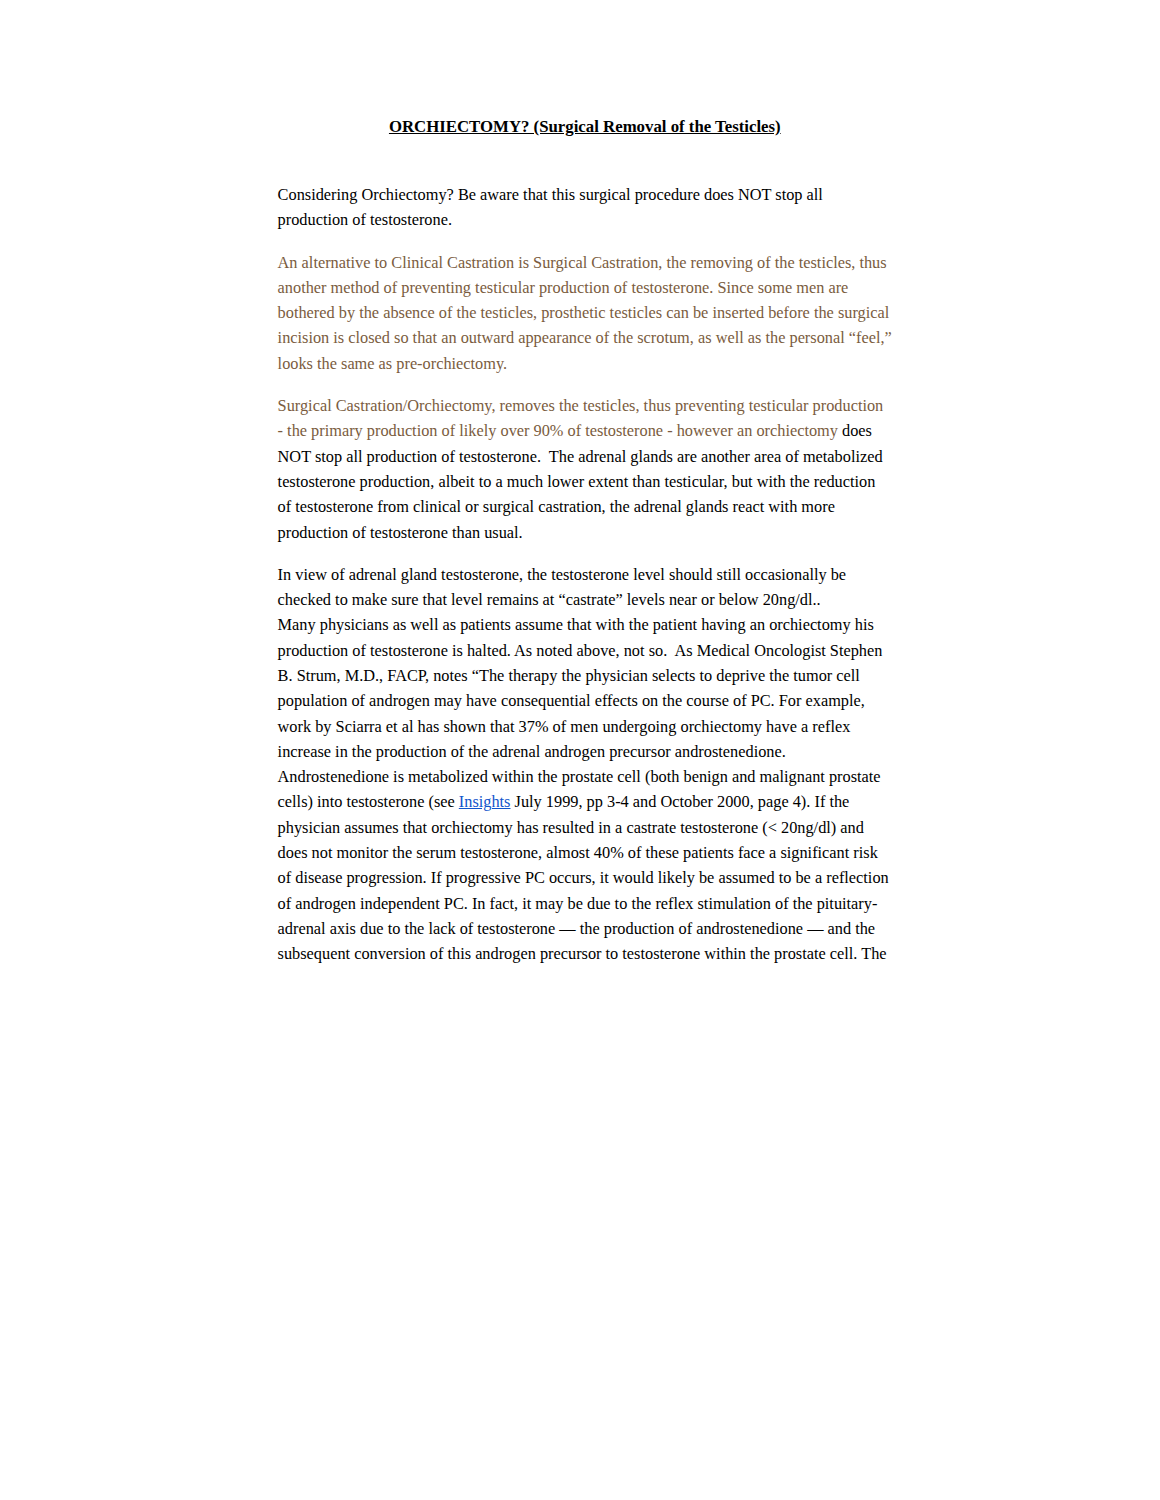ORCHIECTOMY? (Surgical Removal of the Testicles)
Considering Orchiectomy? Be aware that this surgical procedure does NOT stop all production of testosterone.
An alternative to Clinical Castration is Surgical Castration, the removing of the testicles, thus another method of preventing testicular production of testosterone. Since some men are bothered by the absence of the testicles, prosthetic testicles can be inserted before the surgical incision is closed so that an outward appearance of the scrotum, as well as the personal “feel,” looks the same as pre-orchiectomy.
Surgical Castration/Orchiectomy, removes the testicles, thus preventing testicular production - the primary production of likely over 90% of testosterone - however an orchiectomy does NOT stop all production of testosterone. The adrenal glands are another area of metabolized testosterone production, albeit to a much lower extent than testicular, but with the reduction of testosterone from clinical or surgical castration, the adrenal glands react with more production of testosterone than usual.
In view of adrenal gland testosterone, the testosterone level should still occasionally be checked to make sure that level remains at “castrate” levels near or below 20ng/dl..
Many physicians as well as patients assume that with the patient having an orchiectomy his production of testosterone is halted. As noted above, not so. As Medical Oncologist Stephen B. Strum, M.D., FACP, notes “The therapy the physician selects to deprive the tumor cell population of androgen may have consequential effects on the course of PC. For example, work by Sciarra et al has shown that 37% of men undergoing orchiectomy have a reflex increase in the production of the adrenal androgen precursor androstenedione. Androstenedione is metabolized within the prostate cell (both benign and malignant prostate cells) into testosterone (see Insights July 1999, pp 3-4 and October 2000, page 4). If the physician assumes that orchiectomy has resulted in a castrate testosterone (< 20ng/dl) and does not monitor the serum testosterone, almost 40% of these patients face a significant risk of disease progression. If progressive PC occurs, it would likely be assumed to be a reflection of androgen independent PC. In fact, it may be due to the reflex stimulation of the pituitary-adrenal axis due to the lack of testosterone — the production of androstenedione — and the subsequent conversion of this androgen precursor to testosterone within the prostate cell. The